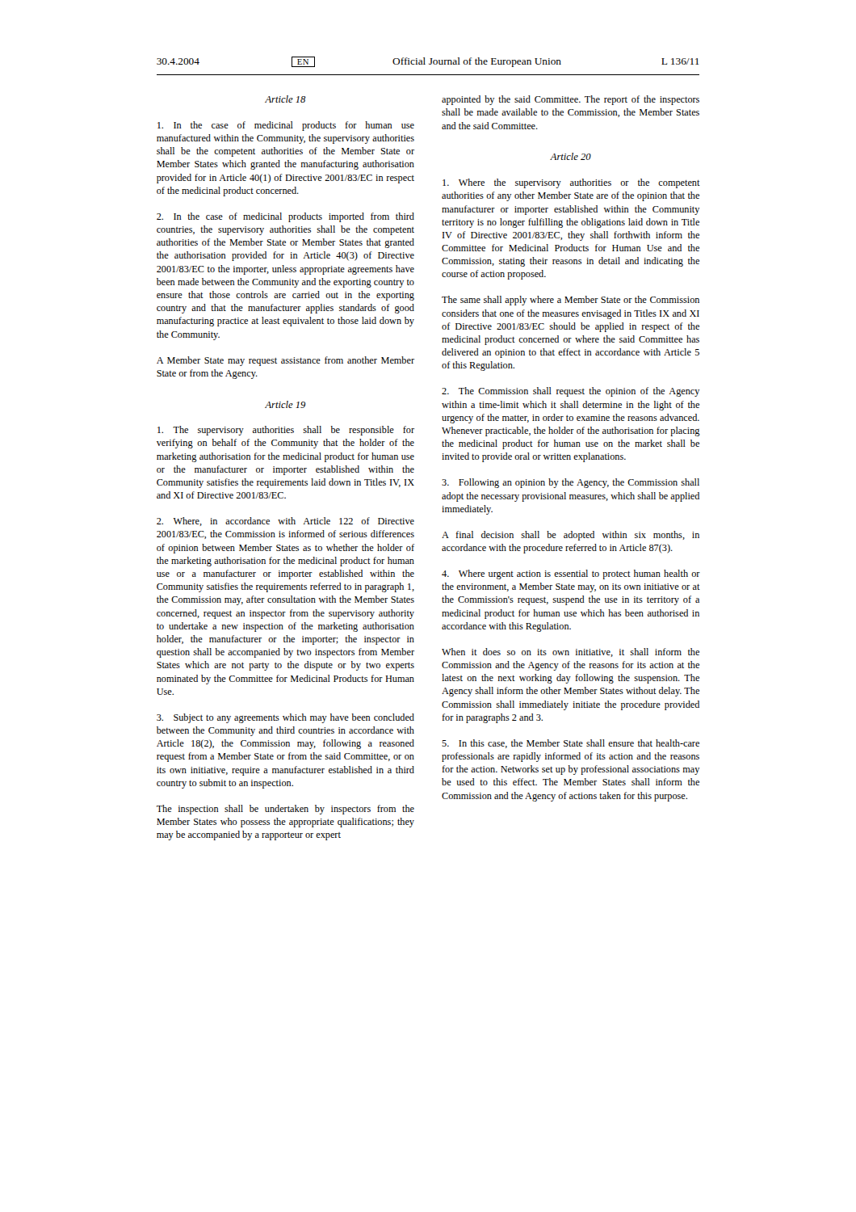30.4.2004
EN
Official Journal of the European Union
L 136/11
Article 18
1. In the case of medicinal products for human use manufactured within the Community, the supervisory authorities shall be the competent authorities of the Member State or Member States which granted the manufacturing authorisation provided for in Article 40(1) of Directive 2001/83/EC in respect of the medicinal product concerned.
2. In the case of medicinal products imported from third countries, the supervisory authorities shall be the competent authorities of the Member State or Member States that granted the authorisation provided for in Article 40(3) of Directive 2001/83/EC to the importer, unless appropriate agreements have been made between the Community and the exporting country to ensure that those controls are carried out in the exporting country and that the manufacturer applies standards of good manufacturing practice at least equivalent to those laid down by the Community.
A Member State may request assistance from another Member State or from the Agency.
Article 19
1. The supervisory authorities shall be responsible for verifying on behalf of the Community that the holder of the marketing authorisation for the medicinal product for human use or the manufacturer or importer established within the Community satisfies the requirements laid down in Titles IV, IX and XI of Directive 2001/83/EC.
2. Where, in accordance with Article 122 of Directive 2001/83/EC, the Commission is informed of serious differences of opinion between Member States as to whether the holder of the marketing authorisation for the medicinal product for human use or a manufacturer or importer established within the Community satisfies the requirements referred to in paragraph 1, the Commission may, after consultation with the Member States concerned, request an inspector from the supervisory authority to undertake a new inspection of the marketing authorisation holder, the manufacturer or the importer; the inspector in question shall be accompanied by two inspectors from Member States which are not party to the dispute or by two experts nominated by the Committee for Medicinal Products for Human Use.
3. Subject to any agreements which may have been concluded between the Community and third countries in accordance with Article 18(2), the Commission may, following a reasoned request from a Member State or from the said Committee, or on its own initiative, require a manufacturer established in a third country to submit to an inspection.
The inspection shall be undertaken by inspectors from the Member States who possess the appropriate qualifications; they may be accompanied by a rapporteur or expert
appointed by the said Committee. The report of the inspectors shall be made available to the Commission, the Member States and the said Committee.
Article 20
1. Where the supervisory authorities or the competent authorities of any other Member State are of the opinion that the manufacturer or importer established within the Community territory is no longer fulfilling the obligations laid down in Title IV of Directive 2001/83/EC, they shall forthwith inform the Committee for Medicinal Products for Human Use and the Commission, stating their reasons in detail and indicating the course of action proposed.
The same shall apply where a Member State or the Commission considers that one of the measures envisaged in Titles IX and XI of Directive 2001/83/EC should be applied in respect of the medicinal product concerned or where the said Committee has delivered an opinion to that effect in accordance with Article 5 of this Regulation.
2. The Commission shall request the opinion of the Agency within a time-limit which it shall determine in the light of the urgency of the matter, in order to examine the reasons advanced. Whenever practicable, the holder of the authorisation for placing the medicinal product for human use on the market shall be invited to provide oral or written explanations.
3. Following an opinion by the Agency, the Commission shall adopt the necessary provisional measures, which shall be applied immediately.
A final decision shall be adopted within six months, in accordance with the procedure referred to in Article 87(3).
4. Where urgent action is essential to protect human health or the environment, a Member State may, on its own initiative or at the Commission's request, suspend the use in its territory of a medicinal product for human use which has been authorised in accordance with this Regulation.
When it does so on its own initiative, it shall inform the Commission and the Agency of the reasons for its action at the latest on the next working day following the suspension. The Agency shall inform the other Member States without delay. The Commission shall immediately initiate the procedure provided for in paragraphs 2 and 3.
5. In this case, the Member State shall ensure that health-care professionals are rapidly informed of its action and the reasons for the action. Networks set up by professional associations may be used to this effect. The Member States shall inform the Commission and the Agency of actions taken for this purpose.